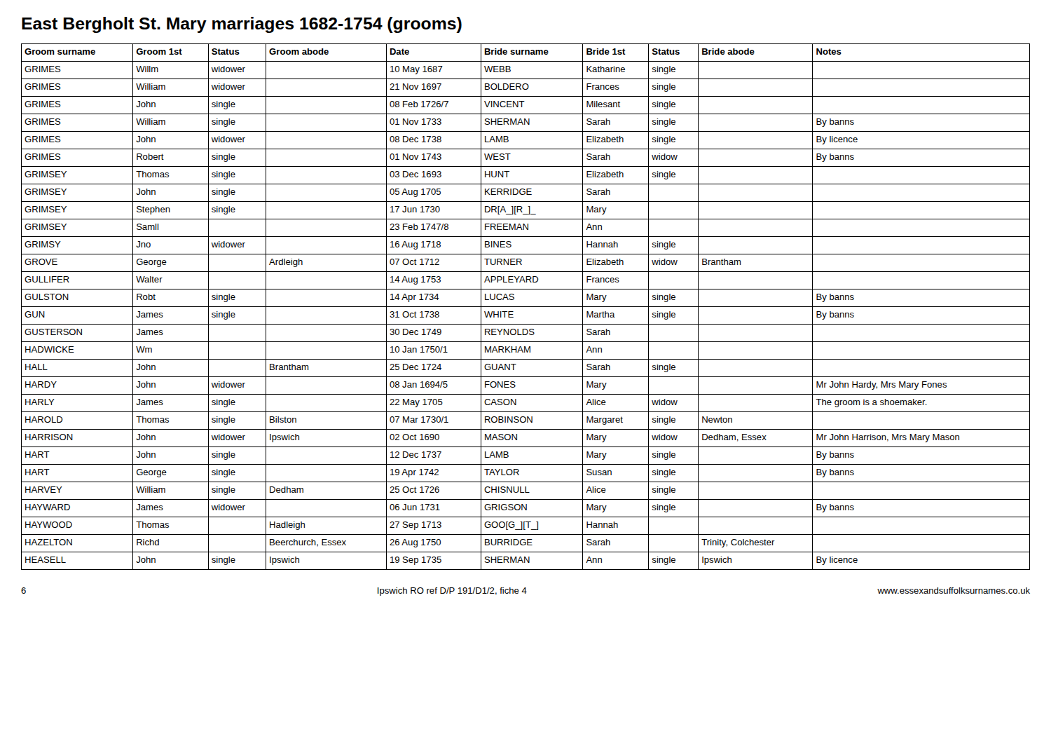East Bergholt St. Mary marriages 1682-1754 (grooms)
| Groom surname | Groom 1st | Status | Groom abode | Date | Bride surname | Bride 1st | Status | Bride abode | Notes |
| --- | --- | --- | --- | --- | --- | --- | --- | --- | --- |
| GRIMES | Willm | widower | | 10 May 1687 | WEBB | Katharine | single | | |
| GRIMES | William | widower | | 21 Nov 1697 | BOLDERO | Frances | single | | |
| GRIMES | John | single | | 08 Feb 1726/7 | VINCENT | Milesant | single | | |
| GRIMES | William | single | | 01 Nov 1733 | SHERMAN | Sarah | single | | By banns |
| GRIMES | John | widower | | 08 Dec 1738 | LAMB | Elizabeth | single | | By licence |
| GRIMES | Robert | single | | 01 Nov 1743 | WEST | Sarah | widow | | By banns |
| GRIMSEY | Thomas | single | | 03 Dec 1693 | HUNT | Elizabeth | single | | |
| GRIMSEY | John | single | | 05 Aug 1705 | KERRIDGE | Sarah | | | |
| GRIMSEY | Stephen | single | | 17 Jun 1730 | DR[A_][R_]_ | Mary | | | |
| GRIMSEY | Samll | | | 23 Feb 1747/8 | FREEMAN | Ann | | | |
| GRIMSY | Jno | widower | | 16 Aug 1718 | BINES | Hannah | single | | |
| GROVE | George | | Ardleigh | 07 Oct 1712 | TURNER | Elizabeth | widow | Brantham | |
| GULLIFER | Walter | | | 14 Aug 1753 | APPLEYARD | Frances | | | |
| GULSTON | Robt | single | | 14 Apr 1734 | LUCAS | Mary | single | | By banns |
| GUN | James | single | | 31 Oct 1738 | WHITE | Martha | single | | By banns |
| GUSTERSON | James | | | 30 Dec 1749 | REYNOLDS | Sarah | | | |
| HADWICKE | Wm | | | 10 Jan 1750/1 | MARKHAM | Ann | | | |
| HALL | John | | Brantham | 25 Dec 1724 | GUANT | Sarah | single | | |
| HARDY | John | widower | | 08 Jan 1694/5 | FONES | Mary | | | Mr John Hardy, Mrs Mary Fones |
| HARLY | James | single | | 22 May 1705 | CASON | Alice | widow | | The groom is a shoemaker. |
| HAROLD | Thomas | single | Bilston | 07 Mar 1730/1 | ROBINSON | Margaret | single | Newton | |
| HARRISON | John | widower | Ipswich | 02 Oct 1690 | MASON | Mary | widow | Dedham, Essex | Mr John Harrison, Mrs Mary Mason |
| HART | John | single | | 12 Dec 1737 | LAMB | Mary | single | | By banns |
| HART | George | single | | 19 Apr 1742 | TAYLOR | Susan | single | | By banns |
| HARVEY | William | single | Dedham | 25 Oct 1726 | CHISNULL | Alice | single | | |
| HAYWARD | James | widower | | 06 Jun 1731 | GRIGSON | Mary | single | | By banns |
| HAYWOOD | Thomas | | Hadleigh | 27 Sep 1713 | GOO[G_][T_] | Hannah | | | |
| HAZELTON | Richd | | Beerchurch, Essex | 26 Aug 1750 | BURRIDGE | Sarah | | Trinity, Colchester | |
| HEASELL | John | single | Ipswich | 19 Sep 1735 | SHERMAN | Ann | single | Ipswich | By licence |
6 Ipswich RO ref D/P 191/D1/2, fiche 4 www.essexandsuffolksurnames.co.uk